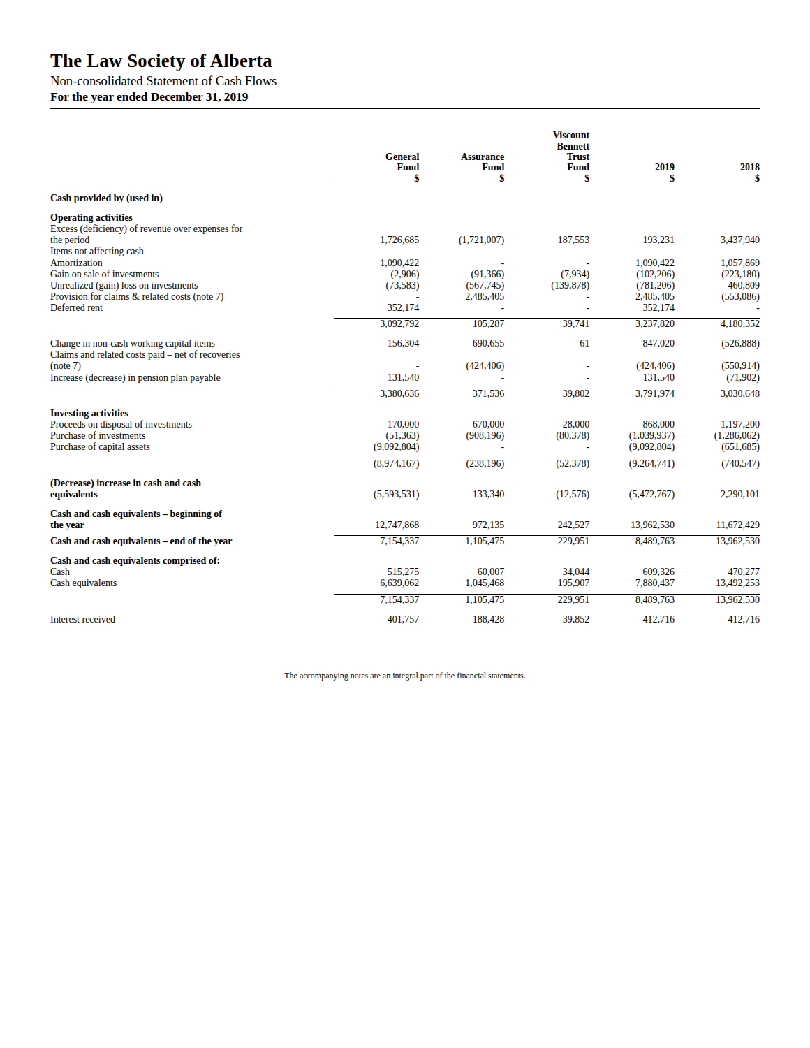The Law Society of Alberta
Non-consolidated Statement of Cash Flows
For the year ended December 31, 2019
| | | | Viscount Bennett | | |
| --- | --- | --- | --- | --- | --- |
| | General Fund $ | Assurance Fund $ | Trust Fund $ | 2019 $ | 2018 $ |
| Cash provided by (used in) | | | | | |
| Operating activities | | | | | |
| Excess (deficiency) of revenue over expenses for | | | | | |
| the period | 1,726,685 | (1,721,007) | 187,553 | 193,231 | 3,437,940 |
| Items not affecting cash | | | | | |
| Amortization | 1,090,422 | - | - | 1,090,422 | 1,057,869 |
| Gain on sale of investments | (2,906) | (91,366) | (7,934) | (102,206) | (223,180) |
| Unrealized (gain) loss on investments | (73,583) | (567,745) | (139,878) | (781,206) | 460,809 |
| Provision for claims & related costs (note 7) | - | 2,485,405 | - | 2,485,405 | (553,086) |
| Deferred rent | 352,174 | - | - | 352,174 | - |
| | 3,092,792 | 105,287 | 39,741 | 3,237,820 | 4,180,352 |
| Change in non-cash working capital items | 156,304 | 690,655 | 61 | 847,020 | (526,888) |
| Claims and related costs paid – net of recoveries | | | | | |
| (note 7) | - | (424,406) | - | (424,406) | (550,914) |
| Increase (decrease) in pension plan payable | 131,540 | - | - | 131,540 | (71,902) |
| | 3,380,636 | 371,536 | 39,802 | 3,791,974 | 3,030,648 |
| Investing activities | | | | | |
| Proceeds on disposal of investments | 170,000 | 670,000 | 28,000 | 868,000 | 1,197,200 |
| Purchase of investments | (51,363) | (908,196) | (80,378) | (1,039,937) | (1,286,062) |
| Purchase of capital assets | (9,092,804) | - | - | (9,092,804) | (651,685) |
| | (8,974,167) | (238,196) | (52,378) | (9,264,741) | (740,547) |
| (Decrease) increase in cash and cash | | | | | |
| equivalents | (5,593,531) | 133,340 | (12,576) | (5,472,767) | 2,290,101 |
| Cash and cash equivalents – beginning of | | | | | |
| the year | 12,747,868 | 972,135 | 242,527 | 13,962,530 | 11,672,429 |
| Cash and cash equivalents – end of the year | 7,154,337 | 1,105,475 | 229,951 | 8,489,763 | 13,962,530 |
| Cash and cash equivalents comprised of: | | | | | |
| Cash | 515,275 | 60,007 | 34,044 | 609,326 | 470,277 |
| Cash equivalents | 6,639,062 | 1,045,468 | 195,907 | 7,880,437 | 13,492,253 |
| | 7,154,337 | 1,105,475 | 229,951 | 8,489,763 | 13,962,530 |
| Interest received | 401,757 | 188,428 | 39,852 | 412,716 | 412,716 |
The accompanying notes are an integral part of the financial statements.